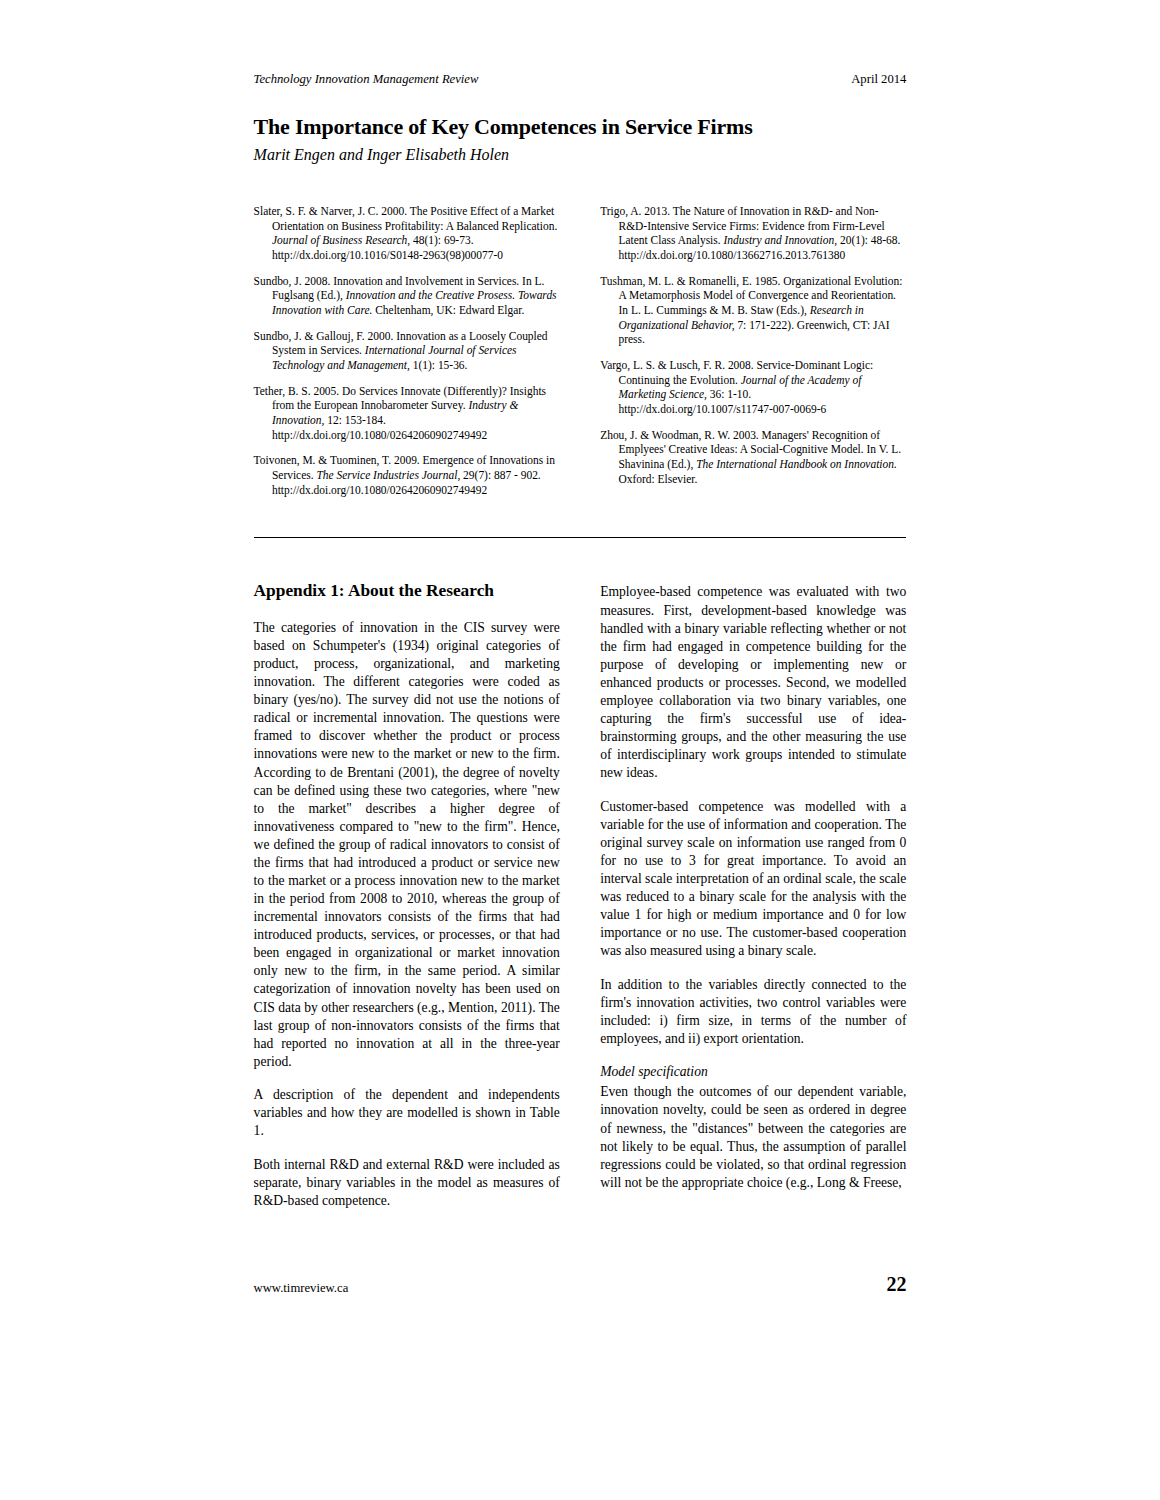Technology Innovation Management Review April 2014
The Importance of Key Competences in Service Firms
Marit Engen and Inger Elisabeth Holen
Slater, S. F. & Narver, J. C. 2000. The Positive Effect of a Market Orientation on Business Profitability: A Balanced Replication. Journal of Business Research, 48(1): 69-73. http://dx.doi.org/10.1016/S0148-2963(98)00077-0
Sundbo, J. 2008. Innovation and Involvement in Services. In L. Fuglsang (Ed.), Innovation and the Creative Prosess. Towards Innovation with Care. Cheltenham, UK: Edward Elgar.
Sundbo, J. & Gallouj, F. 2000. Innovation as a Loosely Coupled System in Services. International Journal of Services Technology and Management, 1(1): 15-36.
Tether, B. S. 2005. Do Services Innovate (Differently)? Insights from the European Innobarometer Survey. Industry & Innovation, 12: 153-184. http://dx.doi.org/10.1080/02642060902749492
Toivonen, M. & Tuominen, T. 2009. Emergence of Innovations in Services. The Service Industries Journal, 29(7): 887 - 902. http://dx.doi.org/10.1080/02642060902749492
Trigo, A. 2013. The Nature of Innovation in R&D- and Non-R&D-Intensive Service Firms: Evidence from Firm-Level Latent Class Analysis. Industry and Innovation, 20(1): 48-68. http://dx.doi.org/10.1080/13662716.2013.761380
Tushman, M. L. & Romanelli, E. 1985. Organizational Evolution: A Metamorphosis Model of Convergence and Reorientation. In L. L. Cummings & M. B. Staw (Eds.), Research in Organizational Behavior, 7: 171-222). Greenwich, CT: JAI press.
Vargo, L. S. & Lusch, F. R. 2008. Service-Dominant Logic: Continuing the Evolution. Journal of the Academy of Marketing Science, 36: 1-10. http://dx.doi.org/10.1007/s11747-007-0069-6
Zhou, J. & Woodman, R. W. 2003. Managers' Recognition of Emplyees' Creative Ideas: A Social-Cognitive Model. In V. L. Shavinina (Ed.), The International Handbook on Innovation. Oxford: Elsevier.
Appendix 1: About the Research
The categories of innovation in the CIS survey were based on Schumpeter's (1934) original categories of product, process, organizational, and marketing innovation. The different categories were coded as binary (yes/no). The survey did not use the notions of radical or incremental innovation. The questions were framed to discover whether the product or process innovations were new to the market or new to the firm. According to de Brentani (2001), the degree of novelty can be defined using these two categories, where "new to the market" describes a higher degree of innovativeness compared to "new to the firm". Hence, we defined the group of radical innovators to consist of the firms that had introduced a product or service new to the market or a process innovation new to the market in the period from 2008 to 2010, whereas the group of incremental innovators consists of the firms that had introduced products, services, or processes, or that had been engaged in organizational or market innovation only new to the firm, in the same period. A similar categorization of innovation novelty has been used on CIS data by other researchers (e.g., Mention, 2011). The last group of non-innovators consists of the firms that had reported no innovation at all in the three-year period.
A description of the dependent and independents variables and how they are modelled is shown in Table 1.
Both internal R&D and external R&D were included as separate, binary variables in the model as measures of R&D-based competence.
Employee-based competence was evaluated with two measures. First, development-based knowledge was handled with a binary variable reflecting whether or not the firm had engaged in competence building for the purpose of developing or implementing new or enhanced products or processes. Second, we modelled employee collaboration via two binary variables, one capturing the firm's successful use of idea-brainstorming groups, and the other measuring the use of interdisciplinary work groups intended to stimulate new ideas.
Customer-based competence was modelled with a variable for the use of information and cooperation. The original survey scale on information use ranged from 0 for no use to 3 for great importance. To avoid an interval scale interpretation of an ordinal scale, the scale was reduced to a binary scale for the analysis with the value 1 for high or medium importance and 0 for low importance or no use. The customer-based cooperation was also measured using a binary scale.
In addition to the variables directly connected to the firm's innovation activities, two control variables were included: i) firm size, in terms of the number of employees, and ii) export orientation.
Model specification
Even though the outcomes of our dependent variable, innovation novelty, could be seen as ordered in degree of newness, the "distances" between the categories are not likely to be equal. Thus, the assumption of parallel regressions could be violated, so that ordinal regression will not be the appropriate choice (e.g., Long & Freese,
www.timreview.ca 22